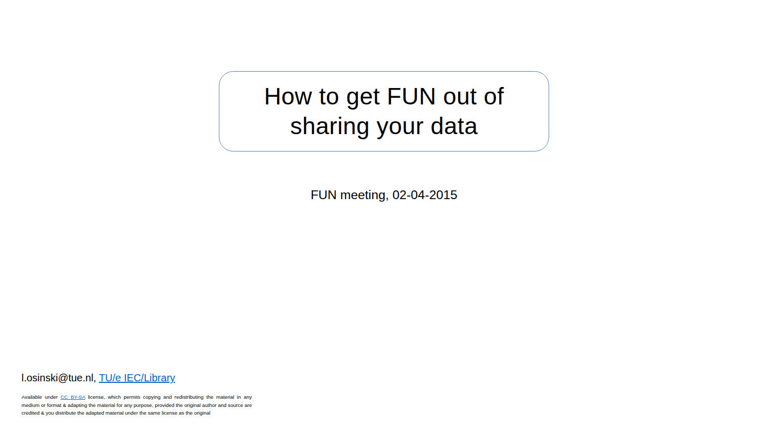How to get FUN out of sharing your data
FUN meeting, 02-04-2015
l.osinski@tue.nl, TU/e IEC/Library
Available under CC BY-SA license, which permits copying and redistributing the material in any medium or format & adapting the material for any purpose, provided the original author and source are credited & you distribute the adapted material under the same license as the original